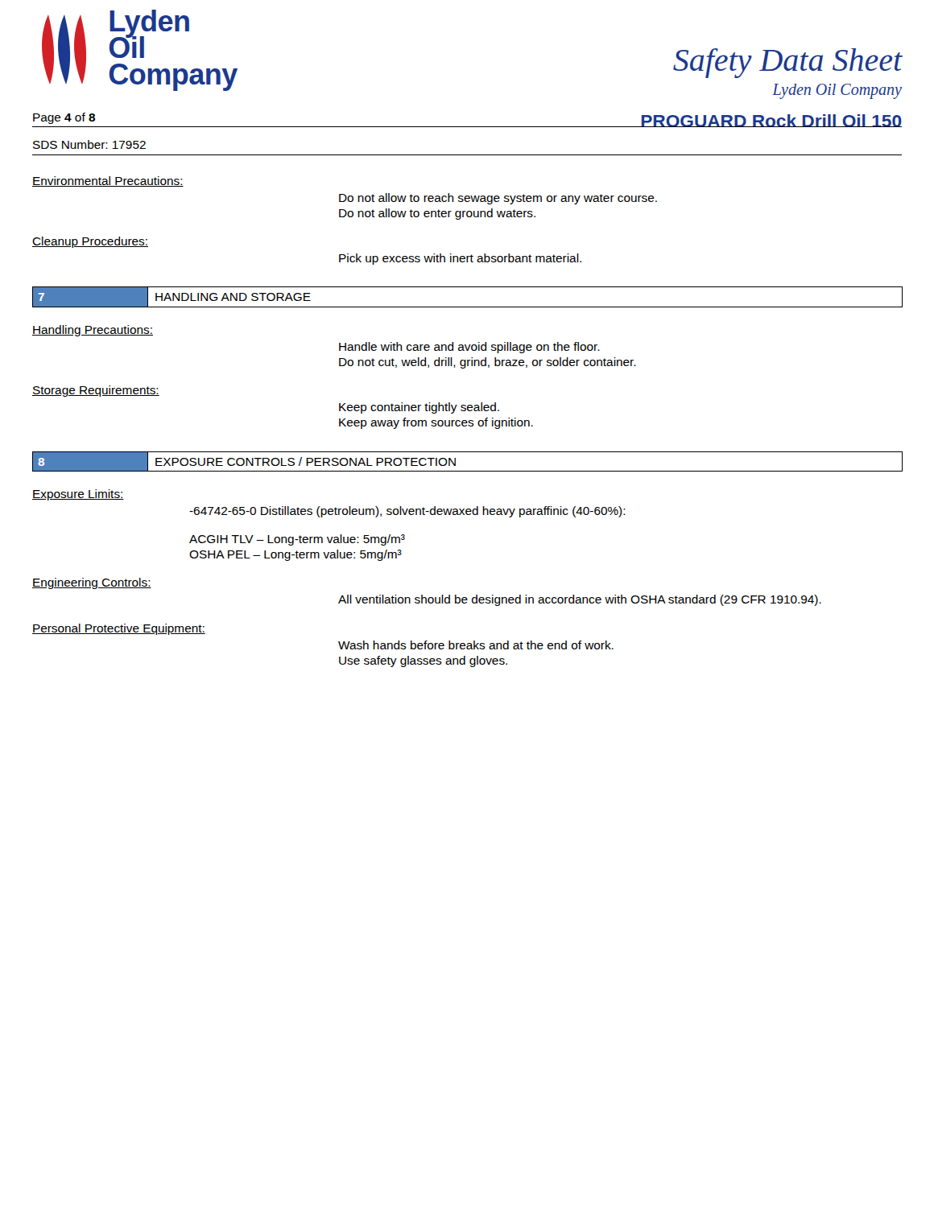Lyden
Oil
Company
Safety Data Sheet
Lyden Oil Company
Page 4 of 8
PROGUARD Rock Drill Oil 150
SDS Number: 17952
Environmental Precautions:
Do not allow to reach sewage system or any water course.
Do not allow to enter ground waters.
Cleanup Procedures:
Pick up excess with inert absorbant material.
7
HANDLING AND STORAGE
Handling Precautions:
Handle with care and avoid spillage on the floor.
Do not cut, weld, drill, grind, braze, or solder container.
Storage Requirements:
Keep container tightly sealed.
Keep away from sources of ignition.
8
EXPOSURE CONTROLS / PERSONAL PROTECTION
Exposure Limits:
-64742-65-0 Distillates (petroleum), solvent-dewaxed heavy paraffinic (40-60%):
ACGIH TLV – Long-term value: 5mg/m³
OSHA PEL – Long-term value: 5mg/m³
Engineering Controls:
All ventilation should be designed in accordance with OSHA standard (29 CFR 1910.94).
Personal Protective Equipment:
Wash hands before breaks and at the end of work.
Use safety glasses and gloves.